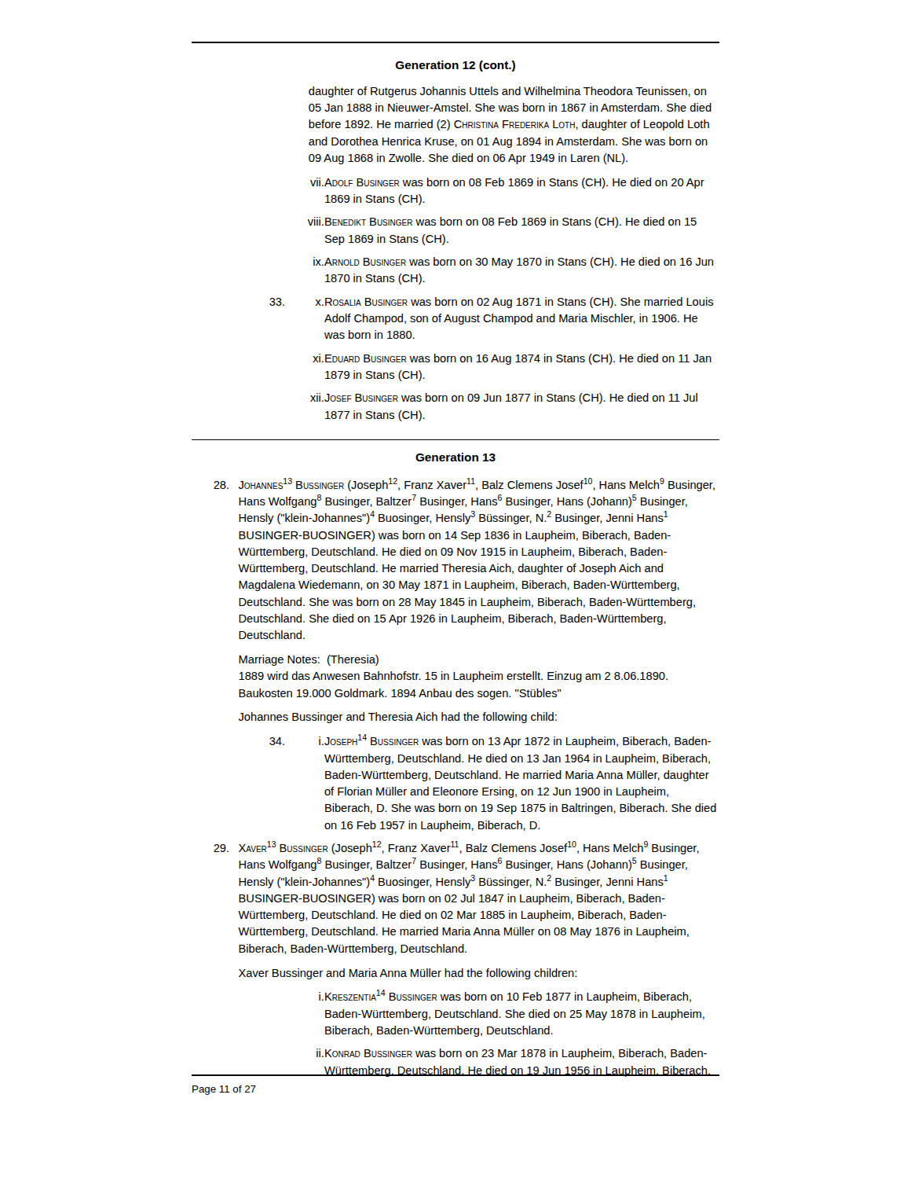Generation 12 (cont.)
daughter of Rutgerus Johannis Uttels and Wilhelmina Theodora Teunissen, on 05 Jan 1888 in Nieuwer-Amstel. She was born in 1867 in Amsterdam. She died before 1892. He married (2) Christina Frederika Loth, daughter of Leopold Loth and Dorothea Henrica Kruse, on 01 Aug 1894 in Amsterdam. She was born on 09 Aug 1868 in Zwolle. She died on 06 Apr 1949 in Laren (NL).
| | vii. | Adolf Businger was born on 08 Feb 1869 in Stans (CH). He died on 20 Apr 1869 in Stans (CH). |
| | viii. | Benedikt Businger was born on 08 Feb 1869 in Stans (CH). He died on 15 Sep 1869 in Stans (CH). |
| | ix. | Arnold Businger was born on 30 May 1870 in Stans (CH). He died on 16 Jun 1870 in Stans (CH). |
| 33. | x. | Rosalia Businger was born on 02 Aug 1871 in Stans (CH). She married Louis Adolf Champod, son of August Champod and Maria Mischler, in 1906. He was born in 1880. |
| | xi. | Eduard Businger was born on 16 Aug 1874 in Stans (CH). He died on 11 Jan 1879 in Stans (CH). |
| | xii. | Josef Businger was born on 09 Jun 1877 in Stans (CH). He died on 11 Jul 1877 in Stans (CH). |
Generation 13
28.
Johannes13 Bussinger (Joseph12, Franz Xaver11, Balz Clemens Josef10, Hans Melch9 Businger, Hans Wolfgang8 Businger, Baltzer7 Businger, Hans6 Businger, Hans (Johann)5 Businger, Hensly ("klein-Johannes")4 Buosinger, Hensly3 Büssinger, N.2 Businger, Jenni Hans1 BUSINGER-BUOSINGER) was born on 14 Sep 1836 in Laupheim, Biberach, Baden-Württemberg, Deutschland. He died on 09 Nov 1915 in Laupheim, Biberach, Baden-Württemberg, Deutschland. He married Theresia Aich, daughter of Joseph Aich and Magdalena Wiedemann, on 30 May 1871 in Laupheim, Biberach, Baden-Württemberg, Deutschland. She was born on 28 May 1845 in Laupheim, Biberach, Baden-Württemberg, Deutschland. She died on 15 Apr 1926 in Laupheim, Biberach, Baden-Württemberg, Deutschland.
Marriage Notes: (Theresia)
1889 wird das Anwesen Bahnhofstr. 15 in Laupheim erstellt. Einzug am 2 8.06.1890. Baukosten 19.000 Goldmark. 1894 Anbau des sogen. "Stübles"
Johannes Bussinger and Theresia Aich had the following child:
| 34. | i. | Joseph 14 Bussinger was born on 13 Apr 1872 in Laupheim, Biberach, Baden-Württemberg, Deutschland. He died on 13 Jan 1964 in Laupheim, Biberach, Baden-Württemberg, Deutschland. He married Maria Anna Müller, daughter of Florian Müller and Eleonore Ersing, on 12 Jun 1900 in Laupheim, Biberach, D. She was born on 19 Sep 1875 in Baltringen, Biberach. She died on 16 Feb 1957 in Laupheim, Biberach, D. |
29.
Xaver13 Bussinger (Joseph12, Franz Xaver11, Balz Clemens Josef10, Hans Melch9 Businger, Hans Wolfgang8 Businger, Baltzer7 Businger, Hans6 Businger, Hans (Johann)5 Businger, Hensly ("klein-Johannes")4 Buosinger, Hensly3 Büssinger, N.2 Businger, Jenni Hans1 BUSINGER-BUOSINGER) was born on 02 Jul 1847 in Laupheim, Biberach, Baden-Württemberg, Deutschland. He died on 02 Mar 1885 in Laupheim, Biberach, Baden-Württemberg, Deutschland. He married Maria Anna Müller on 08 May 1876 in Laupheim, Biberach, Baden-Württemberg, Deutschland.
Xaver Bussinger and Maria Anna Müller had the following children:
| | i. | Kreszentia 14 Bussinger was born on 10 Feb 1877 in Laupheim, Biberach, Baden-Württemberg, Deutschland. She died on 25 May 1878 in Laupheim, Biberach, Baden-Württemberg, Deutschland. |
| | ii. | Konrad Bussinger was born on 23 Mar 1878 in Laupheim, Biberach, Baden-Württemberg, Deutschland. He died on 19 Jun 1956 in Laupheim, Biberach, |
Page 11 of 27